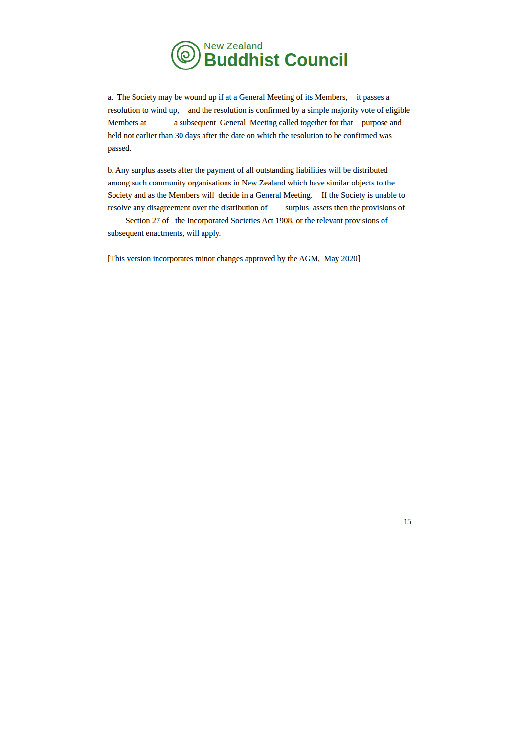New Zealand
Buddhist Council
a. The Society may be wound up if at a General Meeting of its Members, it passes a resolution to wind up, and the resolution is confirmed by a simple majority vote of eligible Members at a subsequent General Meeting called together for that purpose and held not earlier than 30 days after the date on which the resolution to be confirmed was passed.
b. Any surplus assets after the payment of all outstanding liabilities will be distributed among such community organisations in New Zealand which have similar objects to the Society and as the Members will decide in a General Meeting. If the Society is unable to resolve any disagreement over the distribution of surplus assets then the provisions of Section 27 of the Incorporated Societies Act 1908, or the relevant provisions of subsequent enactments, will apply.
[This version incorporates minor changes approved by the AGM, May 2020]
15